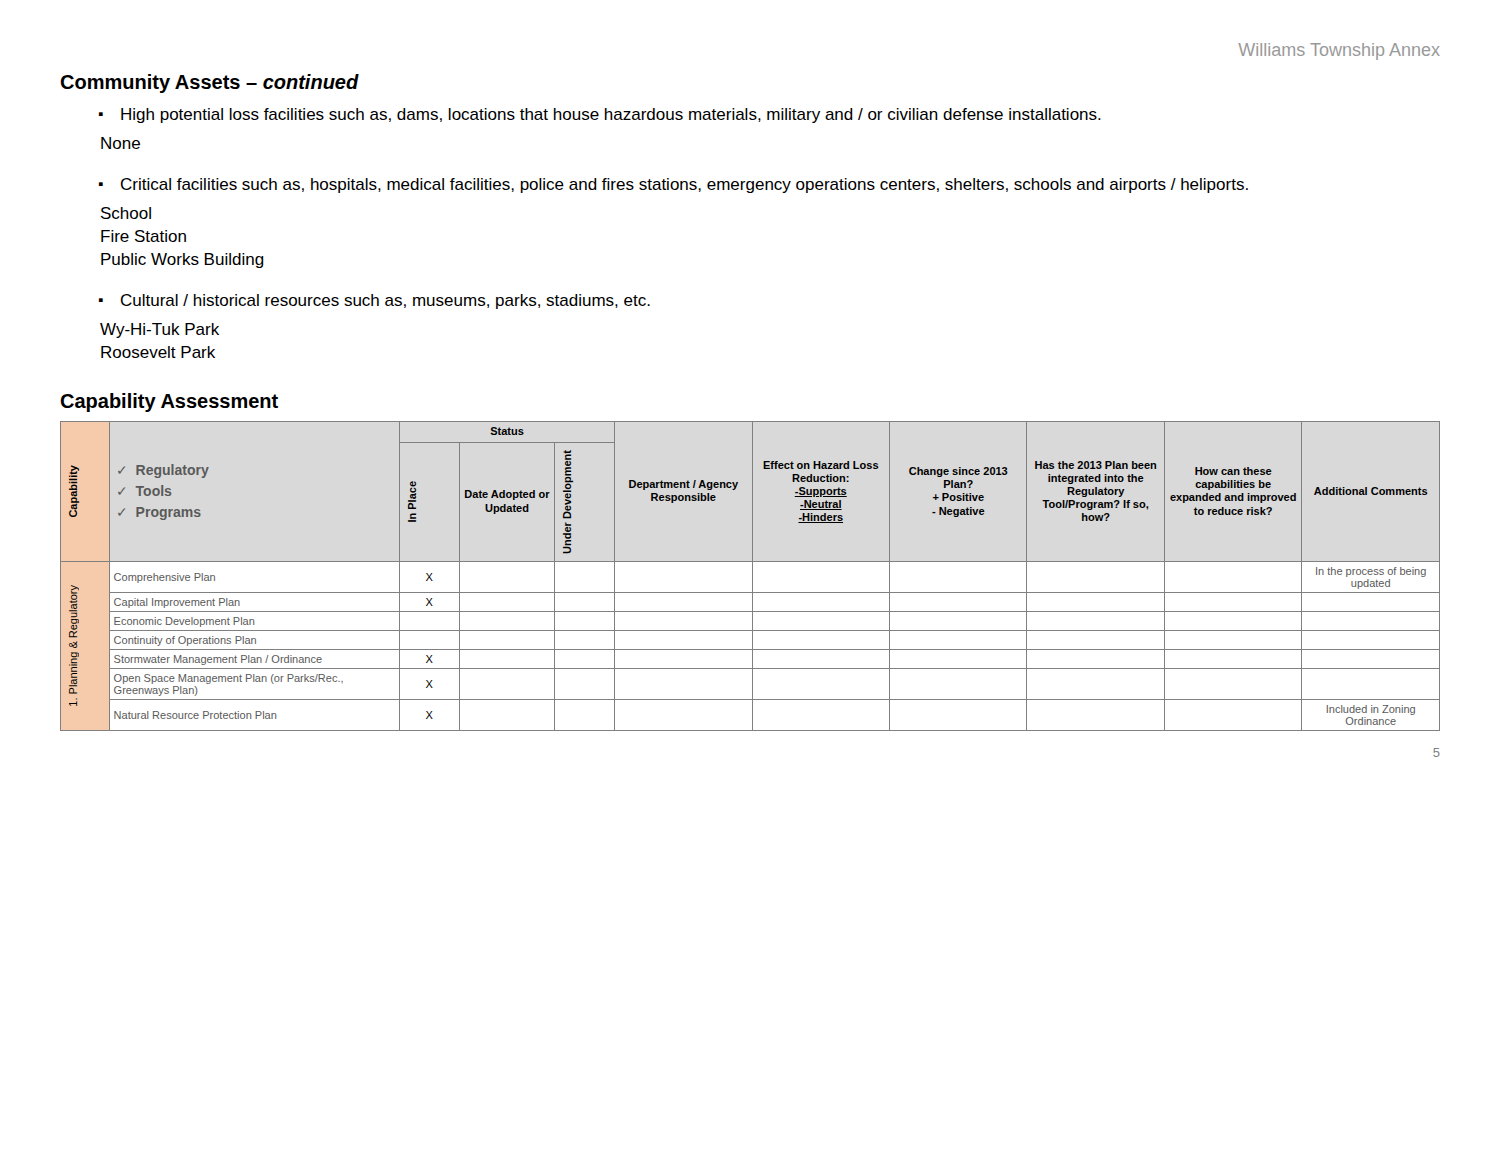Williams Township Annex
Community Assets – continued
High potential loss facilities such as, dams, locations that house hazardous materials, military and / or civilian defense installations.
None
Critical facilities such as, hospitals, medical facilities, police and fires stations, emergency operations centers, shelters, schools and airports / heliports.
School
Fire Station
Public Works Building
Cultural / historical resources such as, museums, parks, stadiums, etc.
Wy-Hi-Tuk Park
Roosevelt Park
Capability Assessment
| Capability | Regulatory Tools Programs | Status | Department / Agency Responsible | Effect on Hazard Loss Reduction: -Supports -Neutral -Hinders | Change since 2013 Plan? + Positive - Negative | Has the 2013 Plan been integrated into the Regulatory Tool/Program? If so, how? | How can these capabilities be expanded and improved to reduce risk? | Additional Comments |
| --- | --- | --- | --- | --- | --- | --- | --- | --- |
| In Place | Date Adopted or Updated | Under Development |
| 1. Planning & Regulatory | Comprehensive Plan | X | | | | | | | | In the process of being updated |
| Capital Improvement Plan | X | | | | | | | | |
| Economic Development Plan | | | | | | | | | |
| Continuity of Operations Plan | | | | | | | | | |
| Stormwater Management Plan / Ordinance | X | | | | | | | | |
| Open Space Management Plan (or Parks/Rec., Greenways Plan) | X | | | | | | | | |
| Natural Resource Protection Plan | X | | | | | | | | Included in Zoning Ordinance |
5